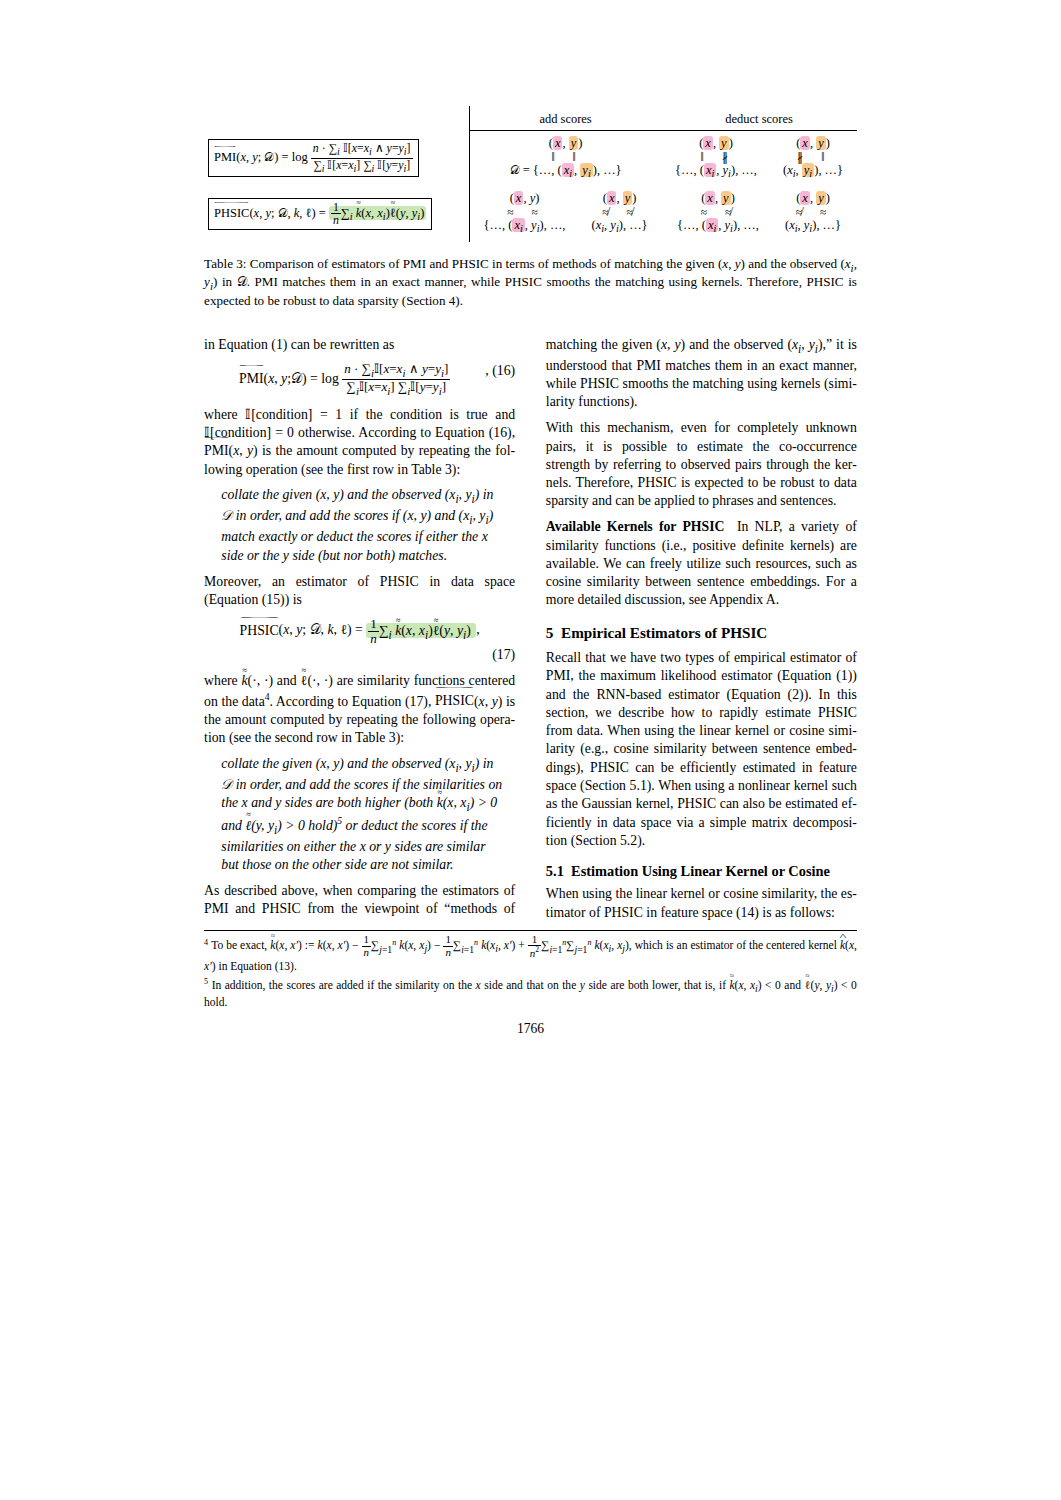| | add scores | deduct scores |
| PMI ( x , y ; 𝒟) = log n · ∑ i 𝕀[ x = x i ∧ y = y i ] ∑ i 𝕀[ x = x i ] ∑ i 𝕀[ y = y i ] | ( x , y ) ‖ ‖ 𝒟 = {…, ( x i , y i ), …} | ( x , y ) ‖ ∦ {…, ( x i , y i ), …, ( x , y ) ∦ ‖ ( x i , y i ), …} |
| PHSIC ( x , y ; 𝒟, k , ℓ) = 1 n ∑ i k ( x , x i ) ℓ ( y , y i ) | ( x , y ) ≈ ≈ {…, ( x i , y i ), …, ( x , y ) ≉ ≉ ( x i , y i ), …} | ( x , y ) ≈ ≉ {…, ( x i , y i ), …, ( x , y ) ≉ ≈ ( x i , y i ), …} |
Table 3: Comparison of estimators of PMI and PHSIC in terms of methods of matching the given (x, y) and the observed (xi, yi) in 𝒟. PMI matches them in an exact manner, while PHSIC smooths the matching using kernels. Therefore, PHSIC is expected to be robust to data sparsity (Section 4).
in Equation (1) can be rewritten as
, (16) PMI(x, y;𝒟) = log n · ∑i𝕀[x=xi ∧ y=yi] ∑i𝕀[x=xi] ∑i𝕀[y=yi]
where 𝕀[condition] = 1 if the condition is true and 𝕀[condition] = 0 otherwise. According to Equation (16), PMI(x, y) is the amount computed by repeating the following operation (see the first row in Table 3):
collate the given (x, y) and the observed (xi, yi) in 𝒟 in order, and add the scores if (x, y) and (xi, yi) match exactly or deduct the scores if either the x side or the y side (but nor both) matches.
Moreover, an estimator of PHSIC in data space (Equation (15)) is
PHSIC(x, y; 𝒟, k, ℓ) = 1 n∑i k(x, xi)ℓ(y, yi) ,
(17)
where k(·, ·) and ℓ(·, ·) are similarity functions centered on the data4. According to Equation (17), PHSIC(x, y) is the amount computed by repeating the following operation (see the second row in Table 3):
collate the given (x, y) and the observed (xi, yi) in 𝒟 in order, and add the scores if the similarities on the x and y sides are both higher (both k(x, xi) > 0 and ℓ(y, yi) > 0 hold)5 or deduct the scores if the similarities on either the x or y sides are similar but those on the other side are not similar.
As described above, when comparing the estimators of PMI and PHSIC from the viewpoint of “methods of matching the given (x, y) and the observed (xi, yi),” it is understood that PMI matches them in an exact manner, while PHSIC smooths the matching using kernels (similarity functions).
With this mechanism, even for completely unknown pairs, it is possible to estimate the co-occurrence strength by referring to observed pairs through the kernels. Therefore, PHSIC is expected to be robust to data sparsity and can be applied to phrases and sentences.
Available Kernels for PHSIC In NLP, a variety of similarity functions (i.e., positive definite kernels) are available. We can freely utilize such resources, such as cosine similarity between sentence embeddings. For a more detailed discussion, see Appendix A.
5 Empirical Estimators of PHSIC
Recall that we have two types of empirical estimator of PMI, the maximum likelihood estimator (Equation (1)) and the RNN-based estimator (Equation (2)). In this section, we describe how to rapidly estimate PHSIC from data. When using the linear kernel or cosine similarity (e.g., cosine similarity between sentence embeddings), PHSIC can be efficiently estimated in feature space (Section 5.1). When using a nonlinear kernel such as the Gaussian kernel, PHSIC can also be estimated efficiently in data space via a simple matrix decomposition (Section 5.2).
5.1 Estimation Using Linear Kernel or Cosine
When using the linear kernel or cosine similarity, the estimator of PHSIC in feature space (14) is as follows:
4 To be exact, k(x, x′) := k(x, x′) − 1 n∑j=1n k(x, xj) − 1 n∑i=1n k(xi, x′) + 1 n2∑i=1n∑j=1n k(xi, xj), which is an estimator of the centered kernel k(x, x′) in Equation (13).
5 In addition, the scores are added if the similarity on the x side and that on the y side are both lower, that is, if k(x, xi) < 0 and ℓ(y, yi) < 0 hold.
1766